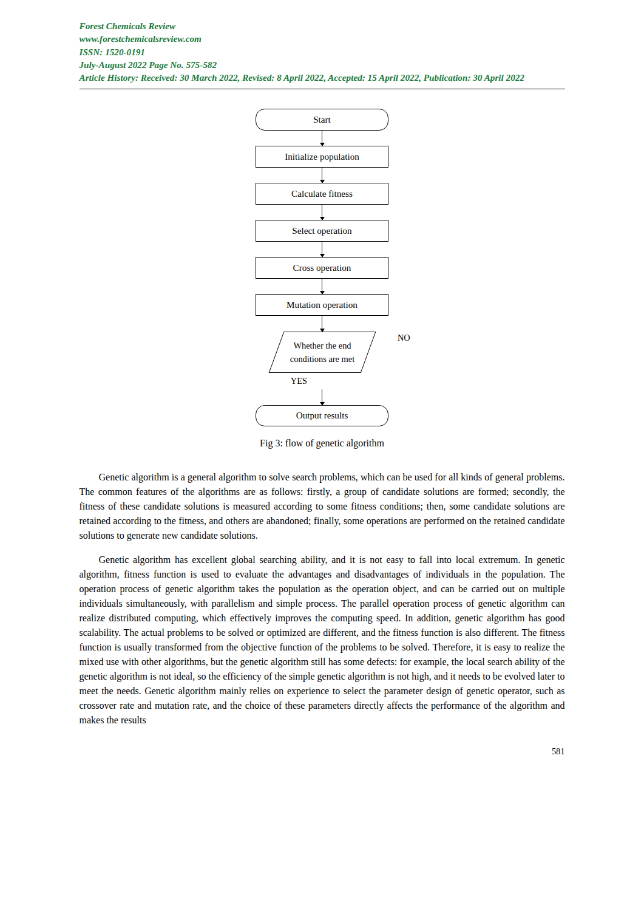Forest Chemicals Review
www.forestchemicalsreview.com
ISSN: 1520-0191
July-August 2022 Page No. 575-582
Article History: Received: 30 March 2022, Revised: 8 April 2022, Accepted: 15 April 2022, Publication: 30 April 2022
Start
Initialize population
Calculate fitness
Select operation
Cross operation
Mutation operation
Whether the end
conditions are met
NO
YES
Output results
Fig 3: flow of genetic algorithm
Genetic algorithm is a general algorithm to solve search problems, which can be used for all kinds of general problems. The common features of the algorithms are as follows: firstly, a group of candidate solutions are formed; secondly, the fitness of these candidate solutions is measured according to some fitness conditions; then, some candidate solutions are retained according to the fitness, and others are abandoned; finally, some operations are performed on the retained candidate solutions to generate new candidate solutions.
Genetic algorithm has excellent global searching ability, and it is not easy to fall into local extremum. In genetic algorithm, fitness function is used to evaluate the advantages and disadvantages of individuals in the population. The operation process of genetic algorithm takes the population as the operation object, and can be carried out on multiple individuals simultaneously, with parallelism and simple process. The parallel operation process of genetic algorithm can realize distributed computing, which effectively improves the computing speed. In addition, genetic algorithm has good scalability. The actual problems to be solved or optimized are different, and the fitness function is also different. The fitness function is usually transformed from the objective function of the problems to be solved. Therefore, it is easy to realize the mixed use with other algorithms, but the genetic algorithm still has some defects: for example, the local search ability of the genetic algorithm is not ideal, so the efficiency of the simple genetic algorithm is not high, and it needs to be evolved later to meet the needs. Genetic algorithm mainly relies on experience to select the parameter design of genetic operator, such as crossover rate and mutation rate, and the choice of these parameters directly affects the performance of the algorithm and makes the results
581